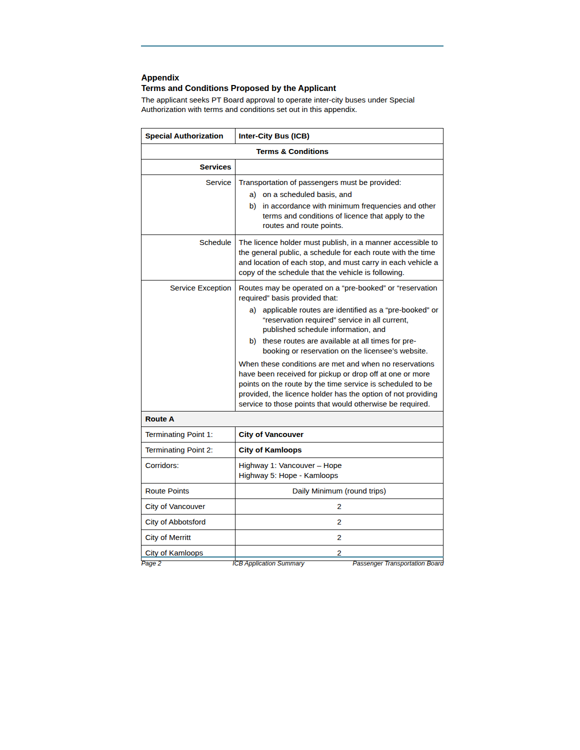Appendix
Terms and Conditions Proposed by the Applicant
The applicant seeks PT Board approval to operate inter-city buses under Special Authorization with terms and conditions set out in this appendix.
| Special Authorization | Inter-City Bus (ICB) |
| Terms & Conditions |
| Services | |
| Service | Transportation of passengers must be provided: a) on a scheduled basis, and b) in accordance with minimum frequencies and other terms and conditions of licence that apply to the routes and route points. |
| Schedule | The licence holder must publish, in a manner accessible to the general public, a schedule for each route with the time and location of each stop, and must carry in each vehicle a copy of the schedule that the vehicle is following. |
| Service Exception | Routes may be operated on a “pre-booked” or “reservation required” basis provided that: a) applicable routes are identified as a “pre-booked” or “reservation required” service in all current, published schedule information, and b) these routes are available at all times for pre-booking or reservation on the licensee’s website. When these conditions are met and when no reservations have been received for pickup or drop off at one or more points on the route by the time service is scheduled to be provided, the licence holder has the option of not providing service to those points that would otherwise be required. |
| Route A |
| Terminating Point 1: | City of Vancouver |
| Terminating Point 2: | City of Kamloops |
| Corridors: | Highway 1: Vancouver – Hope Highway 5: Hope - Kamloops |
| Route Points | Daily Minimum (round trips) |
| City of Vancouver | 2 |
| City of Abbotsford | 2 |
| City of Merritt | 2 |
| City of Kamloops | 2 |
Page 2
ICB Application Summary
Passenger Transportation Board